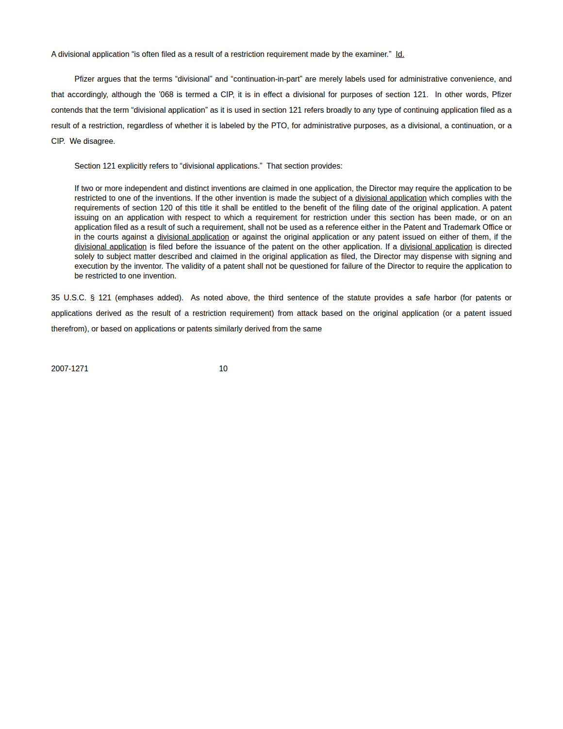A divisional application “is often filed as a result of a restriction requirement made by the examiner.” Id.
Pfizer argues that the terms “divisional” and “continuation-in-part” are merely labels used for administrative convenience, and that accordingly, although the ’068 is termed a CIP, it is in effect a divisional for purposes of section 121. In other words, Pfizer contends that the term “divisional application” as it is used in section 121 refers broadly to any type of continuing application filed as a result of a restriction, regardless of whether it is labeled by the PTO, for administrative purposes, as a divisional, a continuation, or a CIP. We disagree.
Section 121 explicitly refers to “divisional applications.” That section provides:
If two or more independent and distinct inventions are claimed in one application, the Director may require the application to be restricted to one of the inventions. If the other invention is made the subject of a divisional application which complies with the requirements of section 120 of this title it shall be entitled to the benefit of the filing date of the original application. A patent issuing on an application with respect to which a requirement for restriction under this section has been made, or on an application filed as a result of such a requirement, shall not be used as a reference either in the Patent and Trademark Office or in the courts against a divisional application or against the original application or any patent issued on either of them, if the divisional application is filed before the issuance of the patent on the other application. If a divisional application is directed solely to subject matter described and claimed in the original application as filed, the Director may dispense with signing and execution by the inventor. The validity of a patent shall not be questioned for failure of the Director to require the application to be restricted to one invention.
35 U.S.C. § 121 (emphases added). As noted above, the third sentence of the statute provides a safe harbor (for patents or applications derived as the result of a restriction requirement) from attack based on the original application (or a patent issued therefrom), or based on applications or patents similarly derived from the same
2007-1271 10